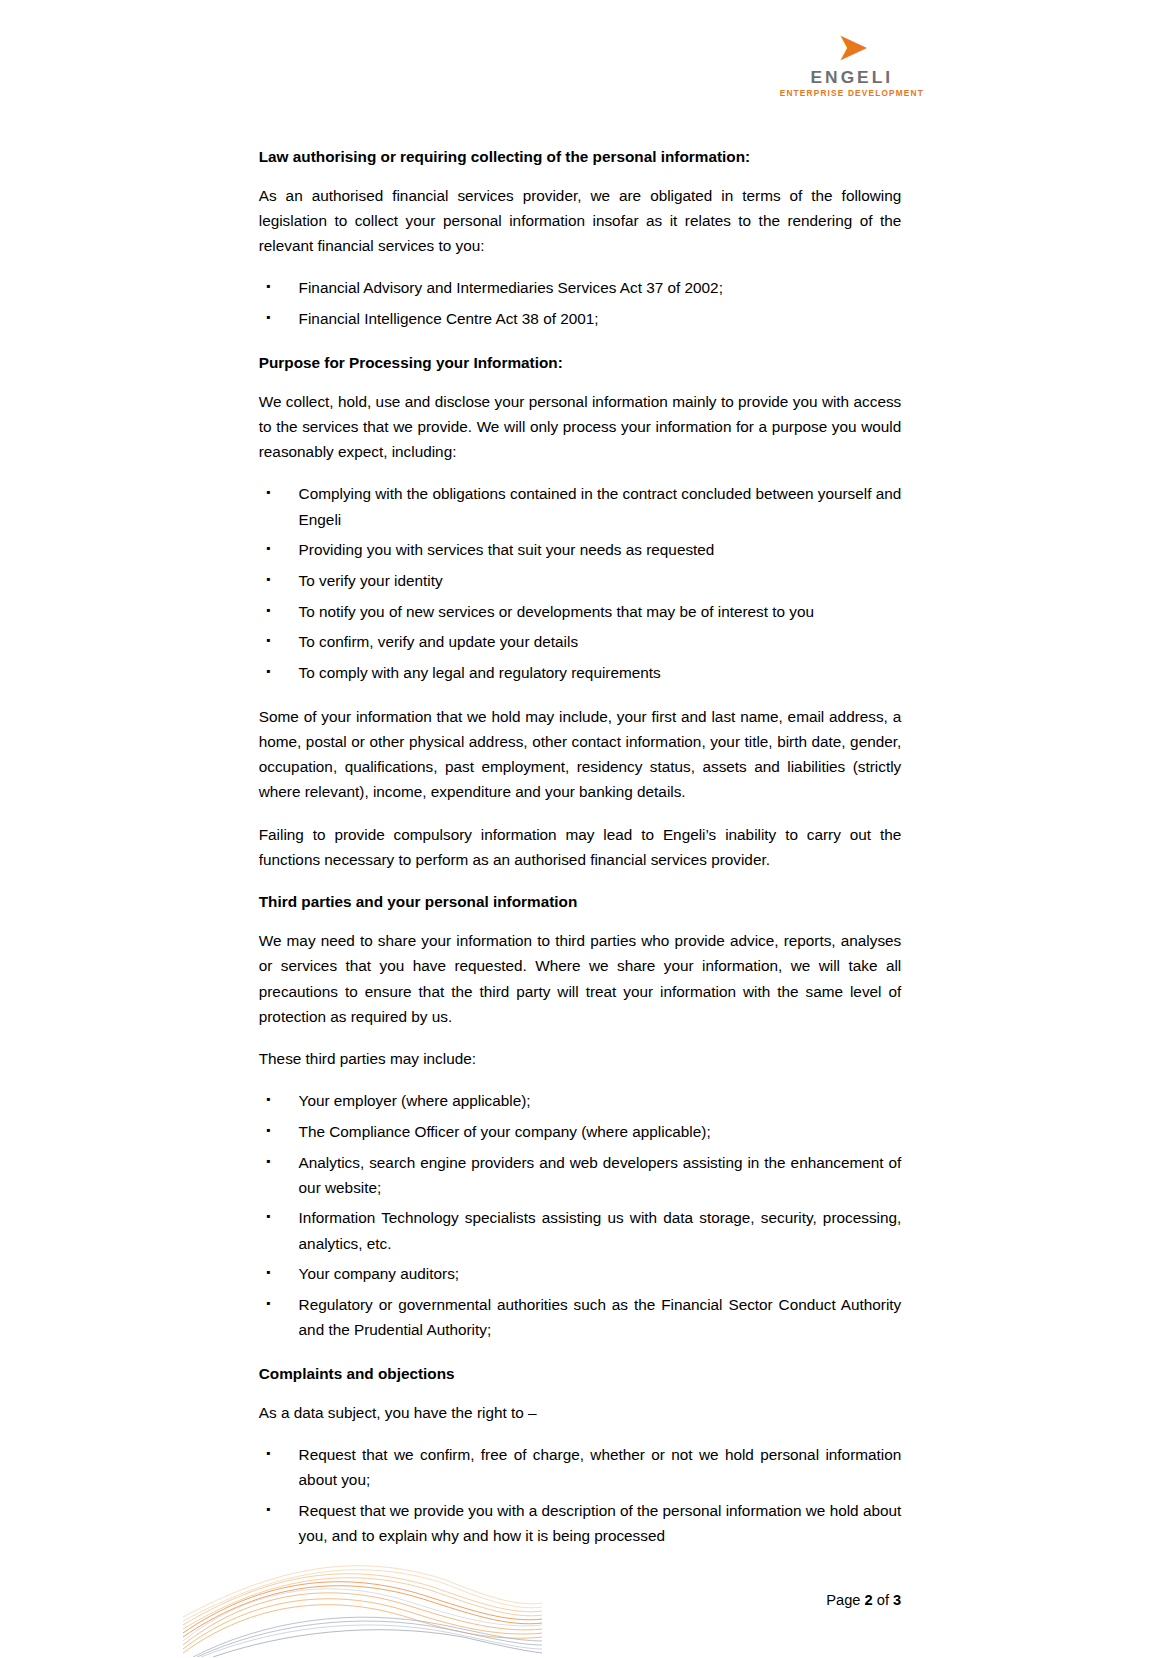➤
ENGELI
ENTERPRISE DEVELOPMENT
Law authorising or requiring collecting of the personal information:
As an authorised financial services provider, we are obligated in terms of the following legislation to collect your personal information insofar as it relates to the rendering of the relevant financial services to you:
Financial Advisory and Intermediaries Services Act 37 of 2002;
Financial Intelligence Centre Act 38 of 2001;
Purpose for Processing your Information:
We collect, hold, use and disclose your personal information mainly to provide you with access to the services that we provide. We will only process your information for a purpose you would reasonably expect, including:
Complying with the obligations contained in the contract concluded between yourself and Engeli
Providing you with services that suit your needs as requested
To verify your identity
To notify you of new services or developments that may be of interest to you
To confirm, verify and update your details
To comply with any legal and regulatory requirements
Some of your information that we hold may include, your first and last name, email address, a home, postal or other physical address, other contact information, your title, birth date, gender, occupation, qualifications, past employment, residency status, assets and liabilities (strictly where relevant), income, expenditure and your banking details.
Failing to provide compulsory information may lead to Engeli’s inability to carry out the functions necessary to perform as an authorised financial services provider.
Third parties and your personal information
We may need to share your information to third parties who provide advice, reports, analyses or services that you have requested. Where we share your information, we will take all precautions to ensure that the third party will treat your information with the same level of protection as required by us.
These third parties may include:
Your employer (where applicable);
The Compliance Officer of your company (where applicable);
Analytics, search engine providers and web developers assisting in the enhancement of our website;
Information Technology specialists assisting us with data storage, security, processing, analytics, etc.
Your company auditors;
Regulatory or governmental authorities such as the Financial Sector Conduct Authority and the Prudential Authority;
Complaints and objections
As a data subject, you have the right to –
Request that we confirm, free of charge, whether or not we hold personal information about you;
Request that we provide you with a description of the personal information we hold about you, and to explain why and how it is being processed
Page 2 of 3